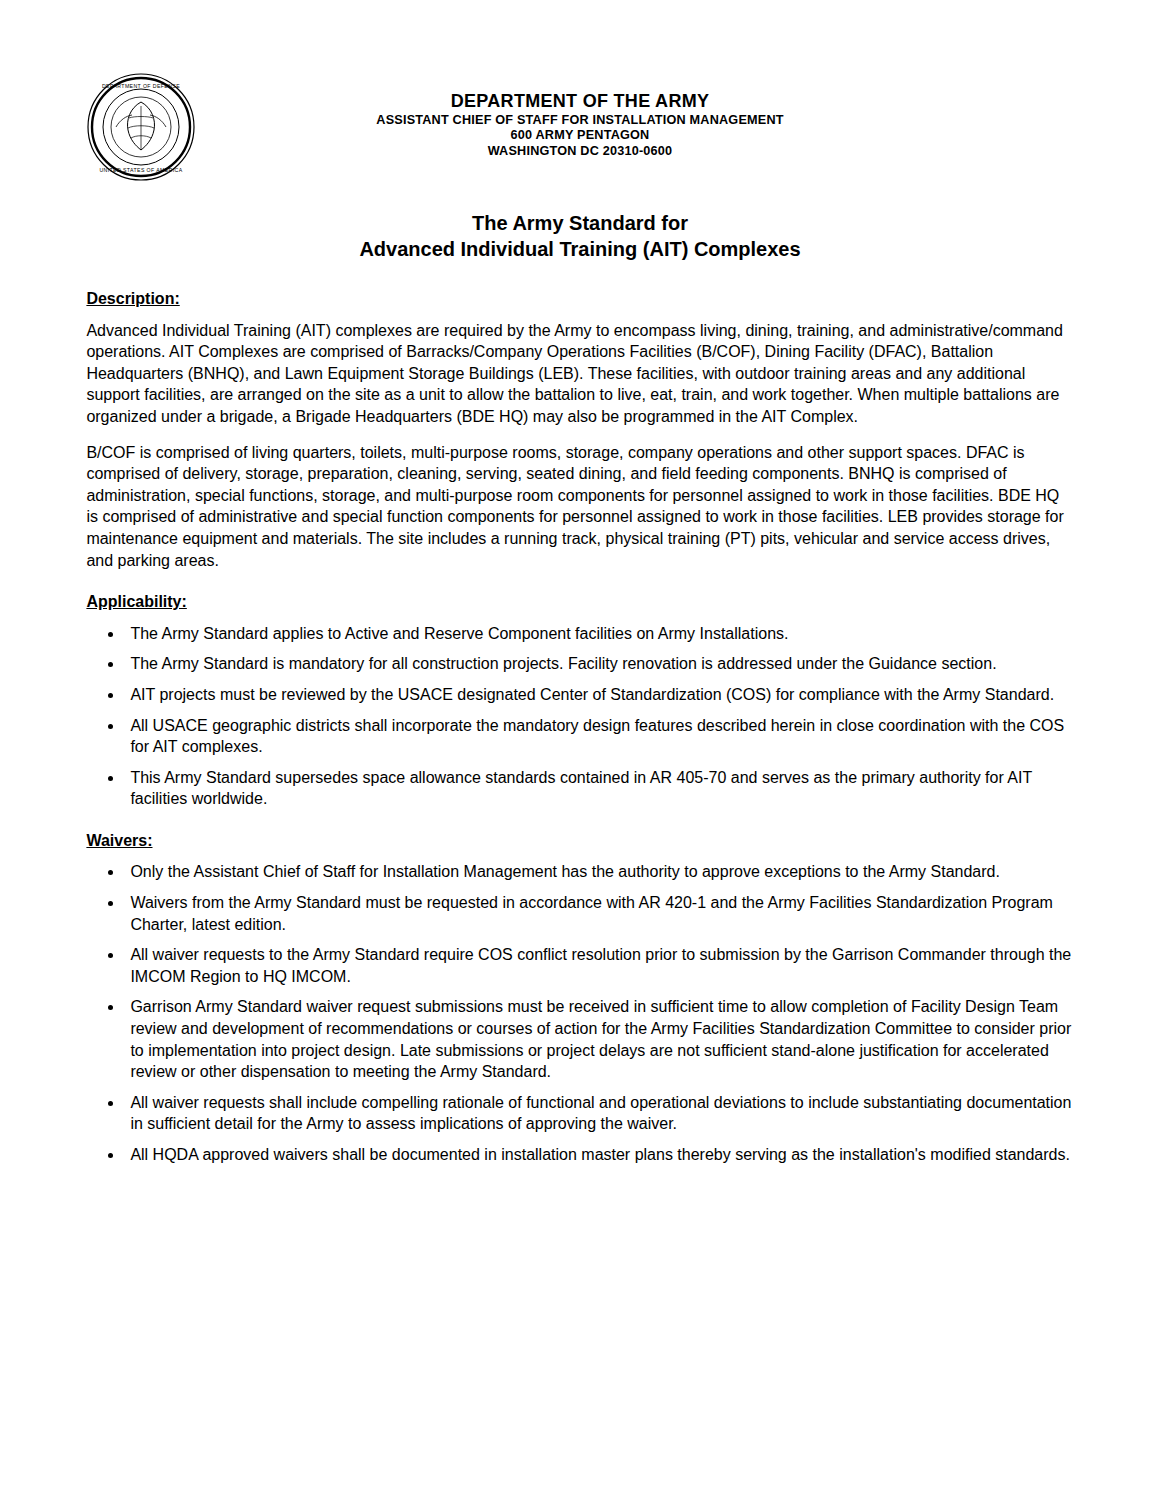DEPARTMENT OF DEFENSE UNITED STATES OF AMERICA
DEPARTMENT OF THE ARMY
ASSISTANT CHIEF OF STAFF FOR INSTALLATION MANAGEMENT
600 ARMY PENTAGON
WASHINGTON DC 20310-0600
The Army Standard for
Advanced Individual Training (AIT) Complexes
Description:
Advanced Individual Training (AIT) complexes are required by the Army to encompass living, dining, training, and administrative/command operations. AIT Complexes are comprised of Barracks/Company Operations Facilities (B/COF), Dining Facility (DFAC), Battalion Headquarters (BNHQ), and Lawn Equipment Storage Buildings (LEB). These facilities, with outdoor training areas and any additional support facilities, are arranged on the site as a unit to allow the battalion to live, eat, train, and work together. When multiple battalions are organized under a brigade, a Brigade Headquarters (BDE HQ) may also be programmed in the AIT Complex.
B/COF is comprised of living quarters, toilets, multi-purpose rooms, storage, company operations and other support spaces. DFAC is comprised of delivery, storage, preparation, cleaning, serving, seated dining, and field feeding components. BNHQ is comprised of administration, special functions, storage, and multi-purpose room components for personnel assigned to work in those facilities. BDE HQ is comprised of administrative and special function components for personnel assigned to work in those facilities. LEB provides storage for maintenance equipment and materials. The site includes a running track, physical training (PT) pits, vehicular and service access drives, and parking areas.
Applicability:
The Army Standard applies to Active and Reserve Component facilities on Army Installations.
The Army Standard is mandatory for all construction projects. Facility renovation is addressed under the Guidance section.
AIT projects must be reviewed by the USACE designated Center of Standardization (COS) for compliance with the Army Standard.
All USACE geographic districts shall incorporate the mandatory design features described herein in close coordination with the COS for AIT complexes.
This Army Standard supersedes space allowance standards contained in AR 405-70 and serves as the primary authority for AIT facilities worldwide.
Waivers:
Only the Assistant Chief of Staff for Installation Management has the authority to approve exceptions to the Army Standard.
Waivers from the Army Standard must be requested in accordance with AR 420-1 and the Army Facilities Standardization Program Charter, latest edition.
All waiver requests to the Army Standard require COS conflict resolution prior to submission by the Garrison Commander through the IMCOM Region to HQ IMCOM.
Garrison Army Standard waiver request submissions must be received in sufficient time to allow completion of Facility Design Team review and development of recommendations or courses of action for the Army Facilities Standardization Committee to consider prior to implementation into project design. Late submissions or project delays are not sufficient stand-alone justification for accelerated review or other dispensation to meeting the Army Standard.
All waiver requests shall include compelling rationale of functional and operational deviations to include substantiating documentation in sufficient detail for the Army to assess implications of approving the waiver.
All HQDA approved waivers shall be documented in installation master plans thereby serving as the installation's modified standards.